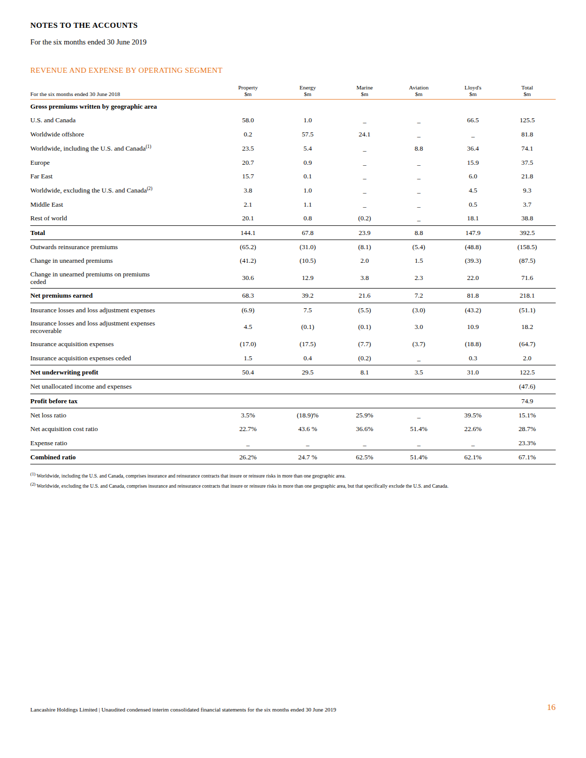NOTES TO THE ACCOUNTS
For the six months ended 30 June 2019
REVENUE AND EXPENSE BY OPERATING SEGMENT
| For the six months ended 30 June 2018 | Property $m | Energy $m | Marine $m | Aviation $m | Lloyd's $m | Total $m |
| --- | --- | --- | --- | --- | --- | --- |
| Gross premiums written by geographic area | | | | | | |
| U.S. and Canada | 58.0 | 1.0 | _ | _ | 66.5 | 125.5 |
| Worldwide offshore | 0.2 | 57.5 | 24.1 | _ | _ | 81.8 |
| Worldwide, including the U.S. and Canada (1) | 23.5 | 5.4 | _ | 8.8 | 36.4 | 74.1 |
| Europe | 20.7 | 0.9 | _ | _ | 15.9 | 37.5 |
| Far East | 15.7 | 0.1 | _ | _ | 6.0 | 21.8 |
| Worldwide, excluding the U.S. and Canada (2) | 3.8 | 1.0 | _ | _ | 4.5 | 9.3 |
| Middle East | 2.1 | 1.1 | _ | _ | 0.5 | 3.7 |
| Rest of world | 20.1 | 0.8 | (0.2) | _ | 18.1 | 38.8 |
| Total | 144.1 | 67.8 | 23.9 | 8.8 | 147.9 | 392.5 |
| Outwards reinsurance premiums | (65.2) | (31.0) | (8.1) | (5.4) | (48.8) | (158.5) |
| Change in unearned premiums | (41.2) | (10.5) | 2.0 | 1.5 | (39.3) | (87.5) |
| Change in unearned premiums on premiums ceded | 30.6 | 12.9 | 3.8 | 2.3 | 22.0 | 71.6 |
| Net premiums earned | 68.3 | 39.2 | 21.6 | 7.2 | 81.8 | 218.1 |
| Insurance losses and loss adjustment expenses | (6.9) | 7.5 | (5.5) | (3.0) | (43.2) | (51.1) |
| Insurance losses and loss adjustment expenses recoverable | 4.5 | (0.1) | (0.1) | 3.0 | 10.9 | 18.2 |
| Insurance acquisition expenses | (17.0) | (17.5) | (7.7) | (3.7) | (18.8) | (64.7) |
| Insurance acquisition expenses ceded | 1.5 | 0.4 | (0.2) | _ | 0.3 | 2.0 |
| Net underwriting profit | 50.4 | 29.5 | 8.1 | 3.5 | 31.0 | 122.5 |
| Net unallocated income and expenses | | | | | | (47.6) |
| Profit before tax | | | | | | 74.9 |
| Net loss ratio | 3.5% | (18.9)% | 25.9% | _ | 39.5% | 15.1% |
| Net acquisition cost ratio | 22.7% | 43.6 % | 36.6% | 51.4% | 22.6% | 28.7% |
| Expense ratio | _ | _ | _ | _ | _ | 23.3% |
| Combined ratio | 26.2% | 24.7 % | 62.5% | 51.4% | 62.1% | 67.1% |
(1) Worldwide, including the U.S. and Canada, comprises insurance and reinsurance contracts that insure or reinsure risks in more than one geographic area.
(2) Worldwide, excluding the U.S. and Canada, comprises insurance and reinsurance contracts that insure or reinsure risks in more than one geographic area, but that specifically exclude the U.S. and Canada.
Lancashire Holdings Limited | Unaudited condensed interim consolidated financial statements for the six months ended 30 June 2019
16